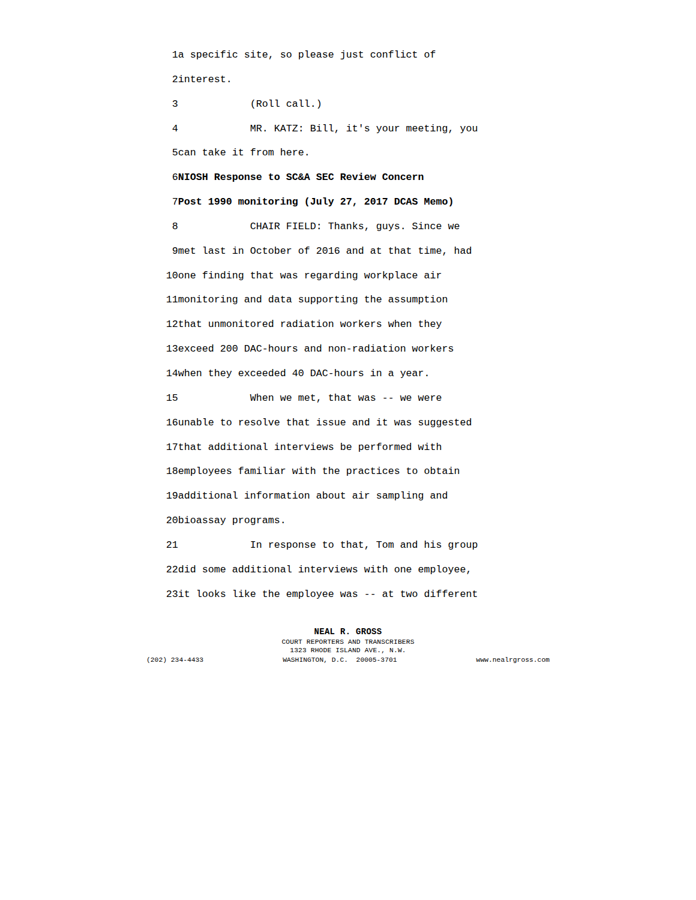| 1 | a specific site, so please just conflict of |
| 2 | interest. |
| 3 | (Roll call.) |
| 4 | MR. KATZ: Bill, it's your meeting, you |
| 5 | can take it from here. |
| 6 | NIOSH Response to SC&A SEC Review Concern |
| 7 | Post 1990 monitoring (July 27, 2017 DCAS Memo) |
| 8 | CHAIR FIELD: Thanks, guys. Since we |
| 9 | met last in October of 2016 and at that time, had |
| 10 | one finding that was regarding workplace air |
| 11 | monitoring and data supporting the assumption |
| 12 | that unmonitored radiation workers when they |
| 13 | exceed 200 DAC-hours and non-radiation workers |
| 14 | when they exceeded 40 DAC-hours in a year. |
| 15 | When we met, that was -- we were |
| 16 | unable to resolve that issue and it was suggested |
| 17 | that additional interviews be performed with |
| 18 | employees familiar with the practices to obtain |
| 19 | additional information about air sampling and |
| 20 | bioassay programs. |
| 21 | In response to that, Tom and his group |
| 22 | did some additional interviews with one employee, |
| 23 | it looks like the employee was -- at two different |
NEAL R. GROSS
COURT REPORTERS AND TRANSCRIBERS
1323 RHODE ISLAND AVE., N.W.
(202) 234-4433 WASHINGTON, D.C. 20005-3701 www.nealrgross.com